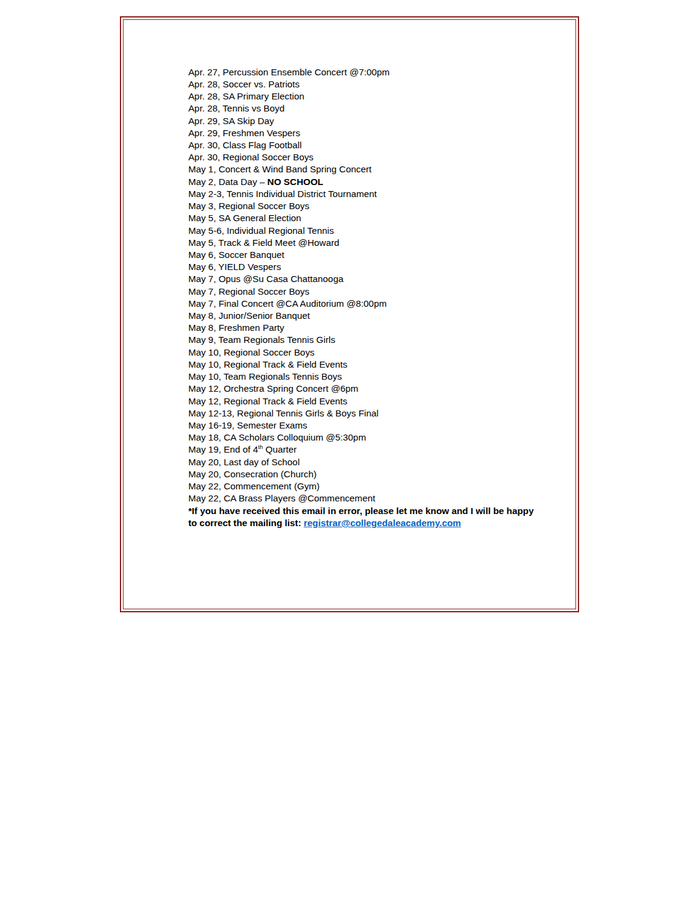Apr. 27, Percussion Ensemble Concert @7:00pm
Apr. 28, Soccer vs. Patriots
Apr. 28, SA Primary Election
Apr. 28, Tennis vs Boyd
Apr. 29, SA Skip Day
Apr. 29, Freshmen Vespers
Apr. 30, Class Flag Football
Apr. 30, Regional Soccer Boys
May 1, Concert & Wind Band Spring Concert
May 2, Data Day – NO SCHOOL
May 2-3, Tennis Individual District Tournament
May 3, Regional Soccer Boys
May 5, SA General Election
May 5-6, Individual Regional Tennis
May 5, Track & Field Meet @Howard
May 6, Soccer Banquet
May 6, YIELD Vespers
May 7, Opus @Su Casa Chattanooga
May 7, Regional Soccer Boys
May 7, Final Concert @CA Auditorium @8:00pm
May 8, Junior/Senior Banquet
May 8, Freshmen Party
May 9, Team Regionals Tennis Girls
May 10, Regional Soccer Boys
May 10, Regional Track & Field Events
May 10, Team Regionals Tennis Boys
May 12, Orchestra Spring Concert @6pm
May 12, Regional Track & Field Events
May 12-13, Regional Tennis Girls & Boys Final
May 16-19, Semester Exams
May 18, CA Scholars Colloquium @5:30pm
May 19, End of 4th Quarter
May 20, Last day of School
May 20, Consecration (Church)
May 22, Commencement (Gym)
May 22, CA Brass Players @Commencement
*If you have received this email in error, please let me know and I will be happy to correct the mailing list: registrar@collegedaleacademy.com